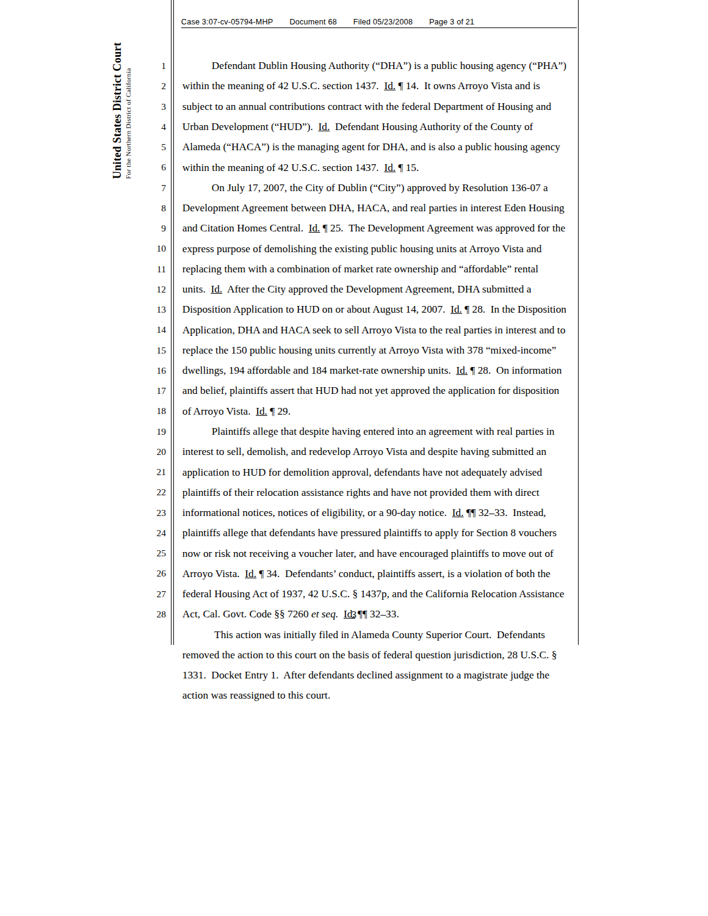Case 3:07-cv-05794-MHP Document 68 Filed 05/23/2008 Page 3 of 21
1
2
3
4
5
6
7
8
9
10
11
12
13
14
15
16
17
18
19
20
21
22
23
24
25
26
27
28
United States District Court
For the Northern District of California
Defendant Dublin Housing Authority (“DHA”) is a public housing agency (“PHA”) within the meaning of 42 U.S.C. section 1437. Id. ¶ 14. It owns Arroyo Vista and is subject to an annual contributions contract with the federal Department of Housing and Urban Development (“HUD”). Id. Defendant Housing Authority of the County of Alameda (“HACA”) is the managing agent for DHA, and is also a public housing agency within the meaning of 42 U.S.C. section 1437. Id. ¶ 15.
On July 17, 2007, the City of Dublin (“City”) approved by Resolution 136-07 a Development Agreement between DHA, HACA, and real parties in interest Eden Housing and Citation Homes Central. Id. ¶ 25. The Development Agreement was approved for the express purpose of demolishing the existing public housing units at Arroyo Vista and replacing them with a combination of market rate ownership and “affordable” rental units. Id. After the City approved the Development Agreement, DHA submitted a Disposition Application to HUD on or about August 14, 2007. Id. ¶ 28. In the Disposition Application, DHA and HACA seek to sell Arroyo Vista to the real parties in interest and to replace the 150 public housing units currently at Arroyo Vista with 378 “mixed-income” dwellings, 194 affordable and 184 market-rate ownership units. Id. ¶ 28. On information and belief, plaintiffs assert that HUD had not yet approved the application for disposition of Arroyo Vista. Id. ¶ 29.
Plaintiffs allege that despite having entered into an agreement with real parties in interest to sell, demolish, and redevelop Arroyo Vista and despite having submitted an application to HUD for demolition approval, defendants have not adequately advised plaintiffs of their relocation assistance rights and have not provided them with direct informational notices, notices of eligibility, or a 90-day notice. Id. ¶¶ 32–33. Instead, plaintiffs allege that defendants have pressured plaintiffs to apply for Section 8 vouchers now or risk not receiving a voucher later, and have encouraged plaintiffs to move out of Arroyo Vista. Id. ¶ 34. Defendants’ conduct, plaintiffs assert, is a violation of both the federal Housing Act of 1937, 42 U.S.C. § 1437p, and the California Relocation Assistance Act, Cal. Govt. Code §§ 7260 et seq. Id. ¶¶ 32–33.
This action was initially filed in Alameda County Superior Court. Defendants removed the action to this court on the basis of federal question jurisdiction, 28 U.S.C. § 1331. Docket Entry 1. After defendants declined assignment to a magistrate judge the action was reassigned to this court.
3